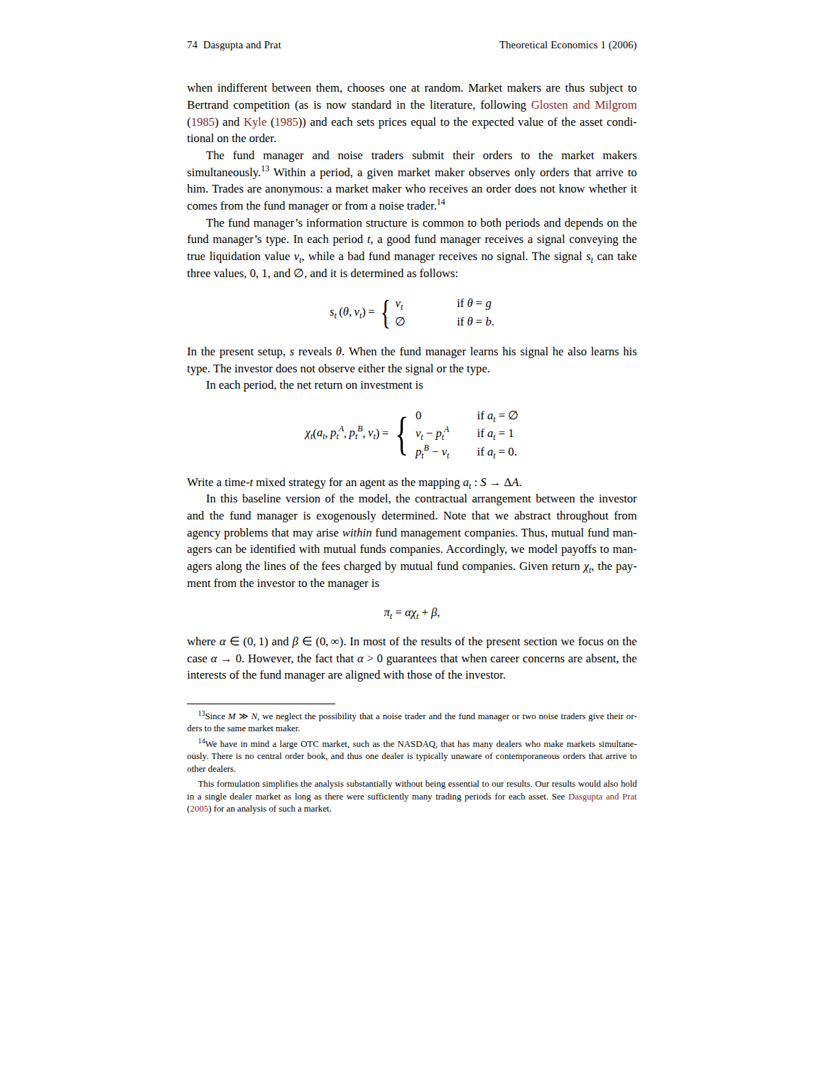74 Dasgupta and Prat Theoretical Economics 1 (2006)
when indifferent between them, chooses one at random. Market makers are thus subject to Bertrand competition (as is now standard in the literature, following Glosten and Milgrom (1985) and Kyle (1985)) and each sets prices equal to the expected value of the asset conditional on the order.
The fund manager and noise traders submit their orders to the market makers simultaneously.13 Within a period, a given market maker observes only orders that arrive to him. Trades are anonymous: a market maker who receives an order does not know whether it comes from the fund manager or from a noise trader.14
The fund manager’s information structure is common to both periods and depends on the fund manager’s type. In each period t, a good fund manager receives a signal conveying the true liquidation value vt, while a bad fund manager receives no signal. The signal st can take three values, 0, 1, and ∅, and it is determined as follows:
st (θ, vt) = {vt if θ = g∅if θ = b.
In the present setup, s reveals θ. When the fund manager learns his signal he also learns his type. The investor does not observe either the signal or the type.
In each period, the net return on investment is
χt(at, ptA, ptB, vt) = {0 if at = ∅vt − ptA if at = 1 ptB − vt if at = 0.
Write a time-t mixed strategy for an agent as the mapping at : S → ΔA.
In this baseline version of the model, the contractual arrangement between the investor and the fund manager is exogenously determined. Note that we abstract throughout from agency problems that may arise within fund management companies. Thus, mutual fund managers can be identified with mutual funds companies. Accordingly, we model payoffs to managers along the lines of the fees charged by mutual fund companies. Given return χt, the payment from the investor to the manager is
πt = αχt + β,
where α ∈ (0, 1) and β ∈ (0, ∞). In most of the results of the present section we focus on the case α → 0. However, the fact that α > 0 guarantees that when career concerns are absent, the interests of the fund manager are aligned with those of the investor.
13Since M ≫ N, we neglect the possibility that a noise trader and the fund manager or two noise traders give their orders to the same market maker.
14We have in mind a large OTC market, such as the NASDAQ, that has many dealers who make markets simultaneously. There is no central order book, and thus one dealer is typically unaware of contemporaneous orders that arrive to other dealers.
This formulation simplifies the analysis substantially without being essential to our results. Our results would also hold in a single dealer market as long as there were sufficiently many trading periods for each asset. See Dasgupta and Prat (2005) for an analysis of such a market.